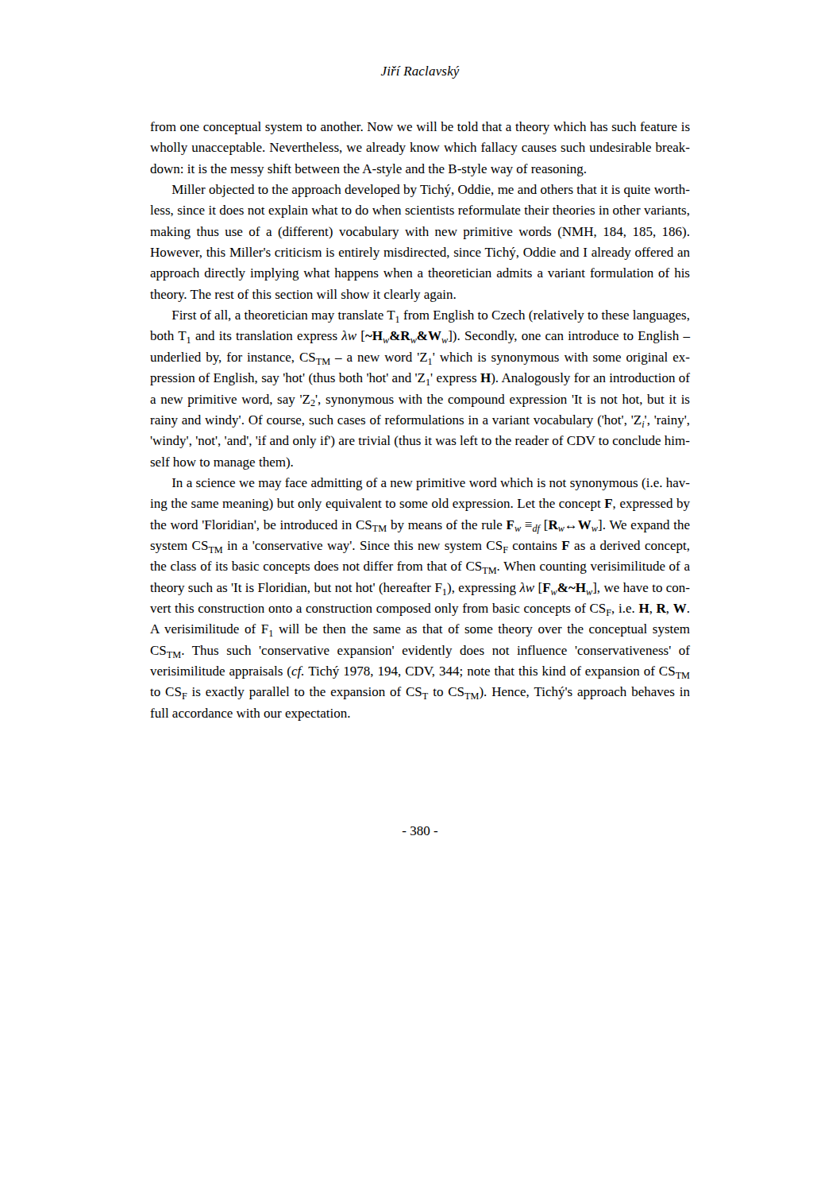Jiří Raclavský
from one conceptual system to another. Now we will be told that a theory which has such feature is wholly unacceptable. Nevertheless, we already know which fallacy causes such undesirable breakdown: it is the messy shift between the A-style and the B-style way of reasoning.
Miller objected to the approach developed by Tichý, Oddie, me and others that it is quite worthless, since it does not explain what to do when scientists reformulate their theories in other variants, making thus use of a (different) vocabulary with new primitive words (NMH, 184, 185, 186). However, this Miller's criticism is entirely misdirected, since Tichý, Oddie and I already offered an approach directly implying what happens when a theoretician admits a variant formulation of his theory. The rest of this section will show it clearly again.
First of all, a theoretician may translate T1 from English to Czech (relatively to these languages, both T1 and its translation express λw [~Hw&Rw&Ww]). Secondly, one can introduce to English – underlied by, for instance, CSTM – a new word 'Z1' which is synonymous with some original expression of English, say 'hot' (thus both 'hot' and 'Z1' express H). Analogously for an introduction of a new primitive word, say 'Z2', synonymous with the compound expression 'It is not hot, but it is rainy and windy'. Of course, such cases of reformulations in a variant vocabulary ('hot', 'Zi', 'rainy', 'windy', 'not', 'and', 'if and only if') are trivial (thus it was left to the reader of CDV to conclude himself how to manage them).
In a science we may face admitting of a new primitive word which is not synonymous (i.e. having the same meaning) but only equivalent to some old expression. Let the concept F, expressed by the word 'Floridian', be introduced in CSTM by means of the rule Fw ≡df [Rw↔Ww]. We expand the system CSTM in a 'conservative way'. Since this new system CSF contains F as a derived concept, the class of its basic concepts does not differ from that of CSTM. When counting verisimilitude of a theory such as 'It is Floridian, but not hot' (hereafter F1), expressing λw [Fw&~Hw], we have to convert this construction onto a construction composed only from basic concepts of CSF, i.e. H, R, W. A verisimilitude of F1 will be then the same as that of some theory over the conceptual system CSTM. Thus such 'conservative expansion' evidently does not influence 'conservativeness' of verisimilitude appraisals (cf. Tichý 1978, 194, CDV, 344; note that this kind of expansion of CSTM to CSF is exactly parallel to the expansion of CST to CSTM). Hence, Tichý's approach behaves in full accordance with our expectation.
- 380 -